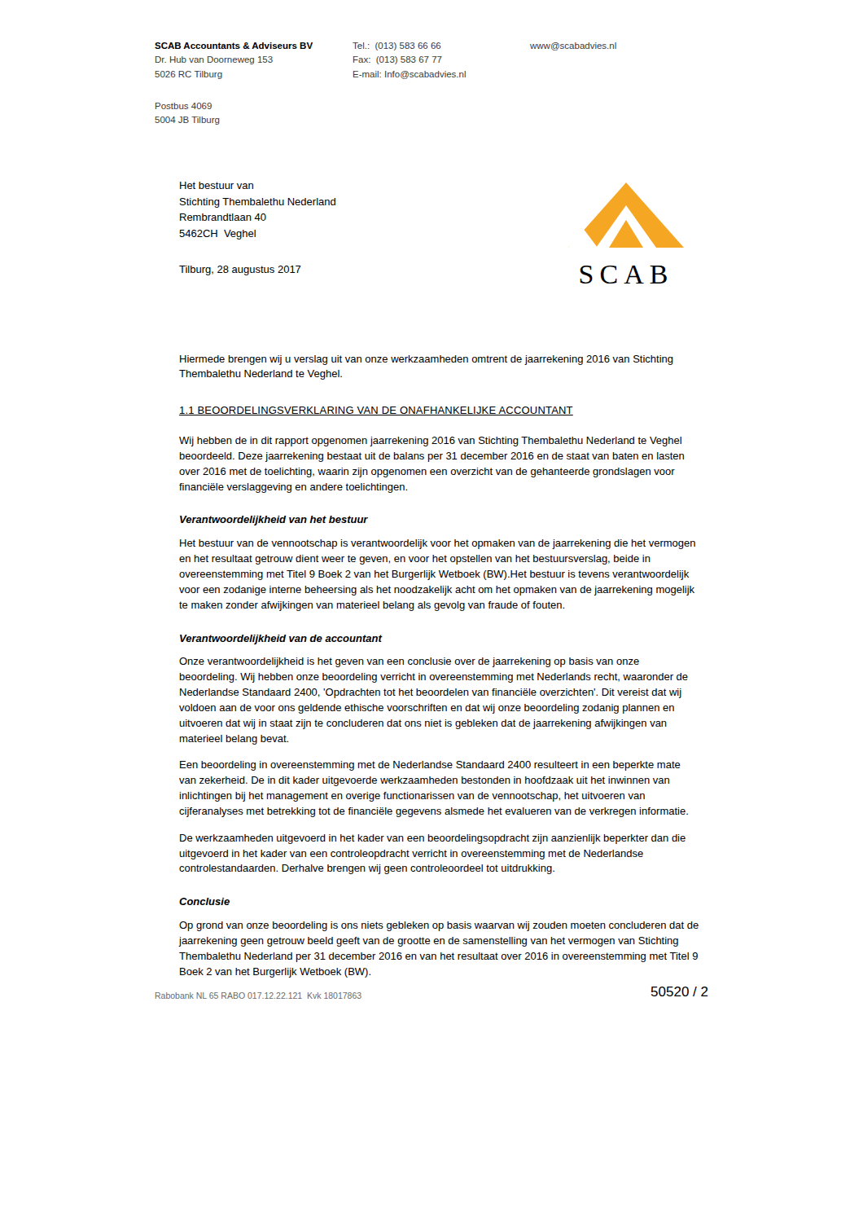SCAB Accountants & Adviseurs BV
Dr. Hub van Doorneweg 153
5026 RC Tilburg
Tel.: (013) 583 66 66
Fax: (013) 583 67 77
E-mail: Info@scabadvies.nl
www@scabadvies.nl
Postbus 4069
5004 JB Tilburg
Het bestuur van
Stichting Thembalethu Nederland
Rembrandtlaan 40
5462CH Veghel
Tilburg, 28 augustus 2017
SCAB
Hiermede brengen wij u verslag uit van onze werkzaamheden omtrent de jaarrekening 2016 van Stichting Thembalethu Nederland te Veghel.
1.1 BEOORDELINGSVERKLARING VAN DE ONAFHANKELIJKE ACCOUNTANT
Wij hebben de in dit rapport opgenomen jaarrekening 2016 van Stichting Thembalethu Nederland te Veghel beoordeeld. Deze jaarrekening bestaat uit de balans per 31 december 2016 en de staat van baten en lasten over 2016 met de toelichting, waarin zijn opgenomen een overzicht van de gehanteerde grondslagen voor financiële verslaggeving en andere toelichtingen.
Verantwoordelijkheid van het bestuur
Het bestuur van de vennootschap is verantwoordelijk voor het opmaken van de jaarrekening die het vermogen en het resultaat getrouw dient weer te geven, en voor het opstellen van het bestuursverslag, beide in overeenstemming met Titel 9 Boek 2 van het Burgerlijk Wetboek (BW).Het bestuur is tevens verantwoordelijk voor een zodanige interne beheersing als het noodzakelijk acht om het opmaken van de jaarrekening mogelijk te maken zonder afwijkingen van materieel belang als gevolg van fraude of fouten.
Verantwoordelijkheid van de accountant
Onze verantwoordelijkheid is het geven van een conclusie over de jaarrekening op basis van onze beoordeling. Wij hebben onze beoordeling verricht in overeenstemming met Nederlands recht, waaronder de Nederlandse Standaard 2400, 'Opdrachten tot het beoordelen van financiële overzichten'. Dit vereist dat wij voldoen aan de voor ons geldende ethische voorschriften en dat wij onze beoordeling zodanig plannen en uitvoeren dat wij in staat zijn te concluderen dat ons niet is gebleken dat de jaarrekening afwijkingen van materieel belang bevat.
Een beoordeling in overeenstemming met de Nederlandse Standaard 2400 resulteert in een beperkte mate van zekerheid. De in dit kader uitgevoerde werkzaamheden bestonden in hoofdzaak uit het inwinnen van inlichtingen bij het management en overige functionarissen van de vennootschap, het uitvoeren van cijferanalyses met betrekking tot de financiële gegevens alsmede het evalueren van de verkregen informatie.
De werkzaamheden uitgevoerd in het kader van een beoordelingsopdracht zijn aanzienlijk beperkter dan die uitgevoerd in het kader van een controleopdracht verricht in overeenstemming met de Nederlandse controlestandaarden. Derhalve brengen wij geen controleoordeel tot uitdrukking.
Conclusie
Op grond van onze beoordeling is ons niets gebleken op basis waarvan wij zouden moeten concluderen dat de jaarrekening geen getrouw beeld geeft van de grootte en de samenstelling van het vermogen van Stichting Thembalethu Nederland per 31 december 2016 en van het resultaat over 2016 in overeenstemming met Titel 9 Boek 2 van het Burgerlijk Wetboek (BW).
Rabobank NL 65 RABO 017.12.22.121 Kvk 18017863
50520 / 2